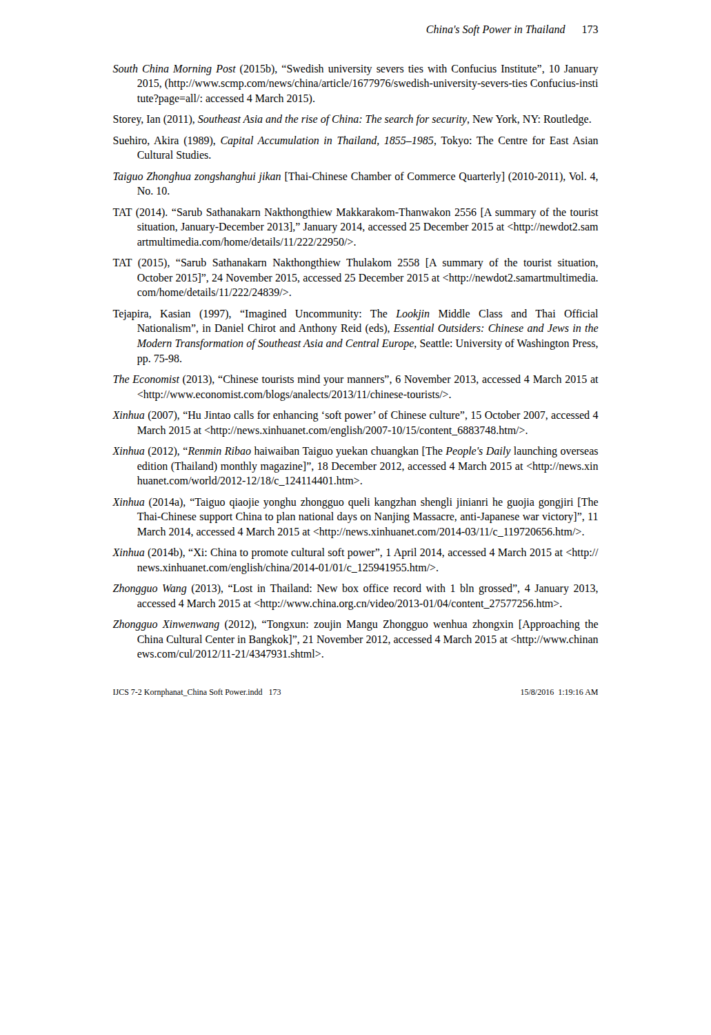China's Soft Power in Thailand173
South China Morning Post (2015b), “Swedish university severs ties with Confucius Institute”, 10 January 2015, (http://www.scmp.com/news/china/article/1677976/swedish-university-severs-ties Confucius-institute?page=all/: accessed 4 March 2015).
Storey, Ian (2011), Southeast Asia and the rise of China: The search for security, New York, NY: Routledge.
Suehiro, Akira (1989), Capital Accumulation in Thailand, 1855–1985, Tokyo: The Centre for East Asian Cultural Studies.
Taiguo Zhonghua zongshanghui jikan [Thai-Chinese Chamber of Commerce Quarterly] (2010-2011), Vol. 4, No. 10.
TAT (2014). “Sarub Sathanakarn Nakthongthiew Makkarakom-Thanwakon 2556 [A summary of the tourist situation, January-December 2013],” January 2014, accessed 25 December 2015 at <http://newdot2.samartmultimedia.com/home/details/11/222/22950/>.
TAT (2015), “Sarub Sathanakarn Nakthongthiew Thulakom 2558 [A summary of the tourist situation, October 2015]”, 24 November 2015, accessed 25 December 2015 at <http://newdot2.samartmultimedia.com/home/details/11/222/24839/>.
Tejapira, Kasian (1997), “Imagined Uncommunity: The Lookjin Middle Class and Thai Official Nationalism”, in Daniel Chirot and Anthony Reid (eds), Essential Outsiders: Chinese and Jews in the Modern Transformation of Southeast Asia and Central Europe, Seattle: University of Washington Press, pp. 75-98.
The Economist (2013), “Chinese tourists mind your manners”, 6 November 2013, accessed 4 March 2015 at <http://www.economist.com/blogs/analects/2013/11/chinese-tourists/>.
Xinhua (2007), “Hu Jintao calls for enhancing ‘soft power’ of Chinese culture”, 15 October 2007, accessed 4 March 2015 at <http://news.xinhuanet.com/english/2007-10/15/content_6883748.htm/>.
Xinhua (2012), “Renmin Ribao haiwaiban Taiguo yuekan chuangkan [The People's Daily launching overseas edition (Thailand) monthly magazine]”, 18 December 2012, accessed 4 March 2015 at <http://news.xinhuanet.com/world/2012-12/18/c_124114401.htm>.
Xinhua (2014a), “Taiguo qiaojie yonghu zhongguo queli kangzhan shengli jinianri he guojia gongjiri [The Thai-Chinese support China to plan national days on Nanjing Massacre, anti-Japanese war victory]”, 11 March 2014, accessed 4 March 2015 at <http://news.xinhuanet.com/2014-03/11/c_119720656.htm/>.
Xinhua (2014b), “Xi: China to promote cultural soft power”, 1 April 2014, accessed 4 March 2015 at <http://news.xinhuanet.com/english/china/2014-01/01/c_125941955.htm/>.
Zhongguo Wang (2013), “Lost in Thailand: New box office record with 1 bln grossed”, 4 January 2013, accessed 4 March 2015 at <http://www.china.org.cn/video/2013-01/04/content_27577256.htm>.
Zhongguo Xinwenwang (2012), “Tongxun: zoujin Mangu Zhongguo wenhua zhongxin [Approaching the China Cultural Center in Bangkok]”, 21 November 2012, accessed 4 March 2015 at <http://www.chinanews.com/cul/2012/11-21/4347931.shtml>.
IJCS 7-2 Kornphanat_China Soft Power.indd 173 15/8/2016 1:19:16 AM